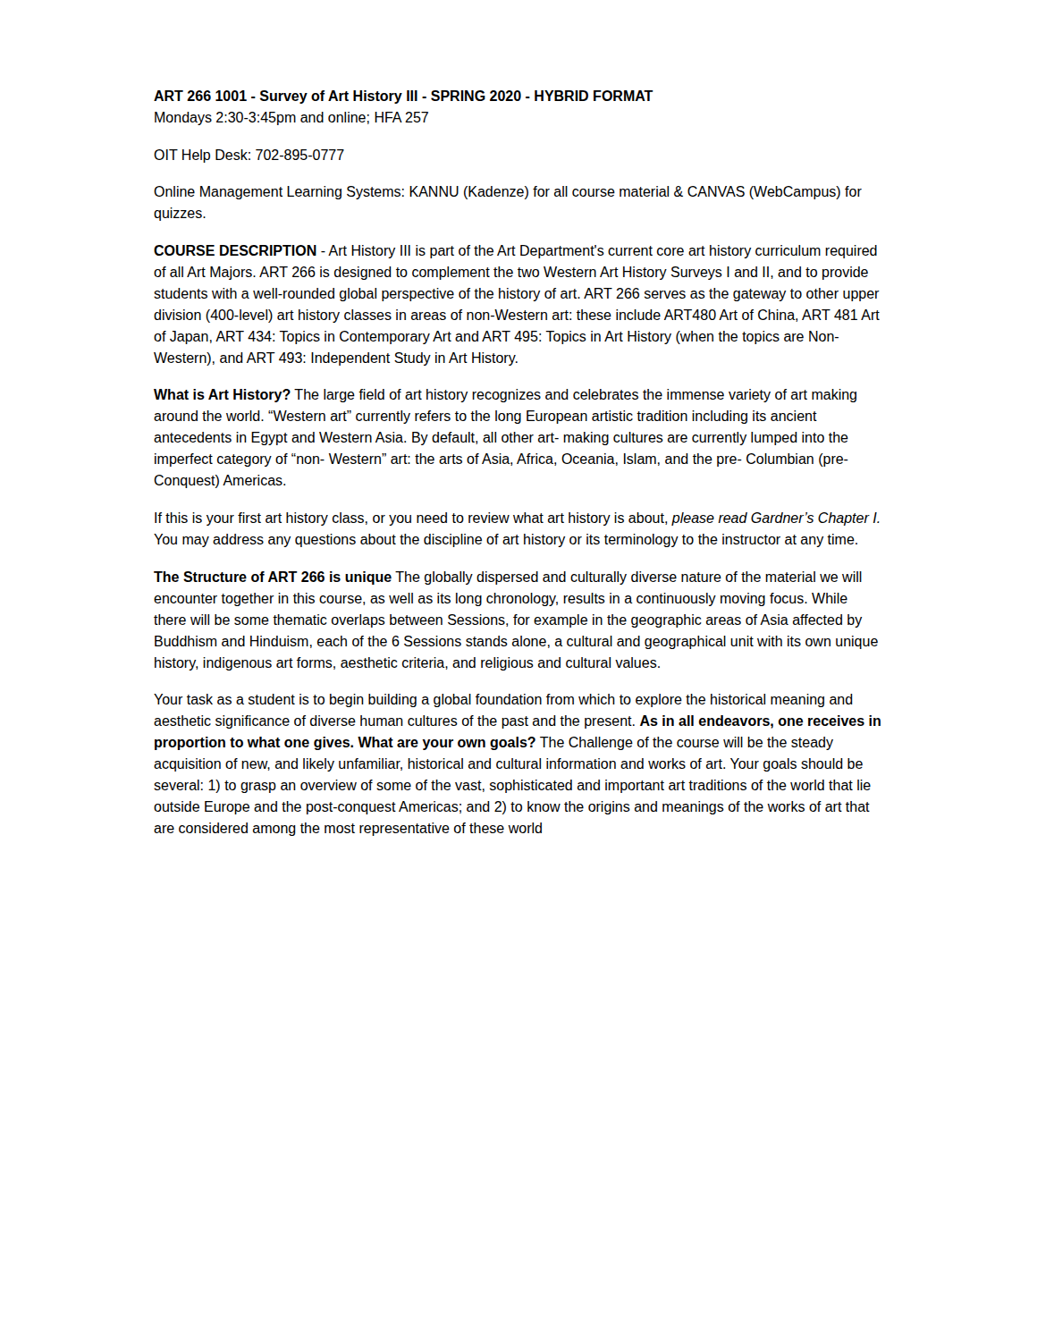ART 266 1001 - Survey of Art History III - SPRING 2020 - HYBRID FORMAT
Mondays 2:30-3:45pm and online; HFA 257
OIT Help Desk: 702-895-0777
Online Management Learning Systems: KANNU (Kadenze) for all course material & CANVAS (WebCampus) for quizzes.
COURSE DESCRIPTION - Art History III is part of the Art Department's current core art history curriculum required of all Art Majors. ART 266 is designed to complement the two Western Art History Surveys I and II, and to provide students with a well-rounded global perspective of the history of art. ART 266 serves as the gateway to other upper division (400-level) art history classes in areas of non-Western art: these include ART480 Art of China, ART 481 Art of Japan, ART 434: Topics in Contemporary Art and ART 495: Topics in Art History (when the topics are Non-Western), and ART 493: Independent Study in Art History.
What is Art History? The large field of art history recognizes and celebrates the immense variety of art making around the world. “Western art” currently refers to the long European artistic tradition including its ancient antecedents in Egypt and Western Asia. By default, all other art- making cultures are currently lumped into the imperfect category of “non- Western” art: the arts of Asia, Africa, Oceania, Islam, and the pre- Columbian (pre-Conquest) Americas.
If this is your first art history class, or you need to review what art history is about, please read Gardner’s Chapter I. You may address any questions about the discipline of art history or its terminology to the instructor at any time.
The Structure of ART 266 is unique The globally dispersed and culturally diverse nature of the material we will encounter together in this course, as well as its long chronology, results in a continuously moving focus. While there will be some thematic overlaps between Sessions, for example in the geographic areas of Asia affected by Buddhism and Hinduism, each of the 6 Sessions stands alone, a cultural and geographical unit with its own unique history, indigenous art forms, aesthetic criteria, and religious and cultural values.
Your task as a student is to begin building a global foundation from which to explore the historical meaning and aesthetic significance of diverse human cultures of the past and the present. As in all endeavors, one receives in proportion to what one gives. What are your own goals? The Challenge of the course will be the steady acquisition of new, and likely unfamiliar, historical and cultural information and works of art. Your goals should be several: 1) to grasp an overview of some of the vast, sophisticated and important art traditions of the world that lie outside Europe and the post-conquest Americas; and 2) to know the origins and meanings of the works of art that are considered among the most representative of these world